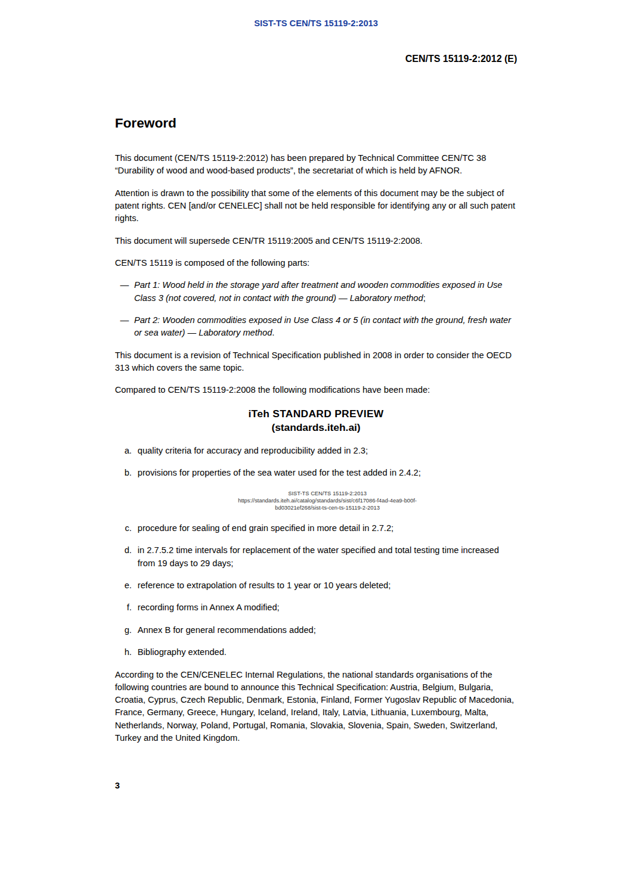SIST-TS CEN/TS 15119-2:2013
CEN/TS 15119-2:2012 (E)
Foreword
This document (CEN/TS 15119-2:2012) has been prepared by Technical Committee CEN/TC 38 “Durability of wood and wood-based products”, the secretariat of which is held by AFNOR.
Attention is drawn to the possibility that some of the elements of this document may be the subject of patent rights. CEN [and/or CENELEC] shall not be held responsible for identifying any or all such patent rights.
This document will supersede CEN/TR 15119:2005 and CEN/TS 15119-2:2008.
CEN/TS 15119 is composed of the following parts:
Part 1: Wood held in the storage yard after treatment and wooden commodities exposed in Use Class 3 (not covered, not in contact with the ground) — Laboratory method;
Part 2: Wooden commodities exposed in Use Class 4 or 5 (in contact with the ground, fresh water or sea water) — Laboratory method.
This document is a revision of Technical Specification published in 2008 in order to consider the OECD 313 which covers the same topic.
Compared to CEN/TS 15119-2:2008 the following modifications have been made:
iTeh STANDARD PREVIEW
(standards.iteh.ai)
quality criteria for accuracy and reproducibility added in 2.3;
provisions for properties of the sea water used for the test added in 2.4.2;
SIST-TS CEN/TS 15119-2:2013
https://standards.iteh.ai/catalog/standards/sist/c6f17086-f4ad-4ea9-b00f-
bd03021ef268/sist-ts-cen-ts-15119-2-2013
procedure for sealing of end grain specified in more detail in 2.7.2;
in 2.7.5.2 time intervals for replacement of the water specified and total testing time increased from 19 days to 29 days;
reference to extrapolation of results to 1 year or 10 years deleted;
recording forms in Annex A modified;
Annex B for general recommendations added;
Bibliography extended.
According to the CEN/CENELEC Internal Regulations, the national standards organisations of the following countries are bound to announce this Technical Specification: Austria, Belgium, Bulgaria, Croatia, Cyprus, Czech Republic, Denmark, Estonia, Finland, Former Yugoslav Republic of Macedonia, France, Germany, Greece, Hungary, Iceland, Ireland, Italy, Latvia, Lithuania, Luxembourg, Malta, Netherlands, Norway, Poland, Portugal, Romania, Slovakia, Slovenia, Spain, Sweden, Switzerland, Turkey and the United Kingdom.
3